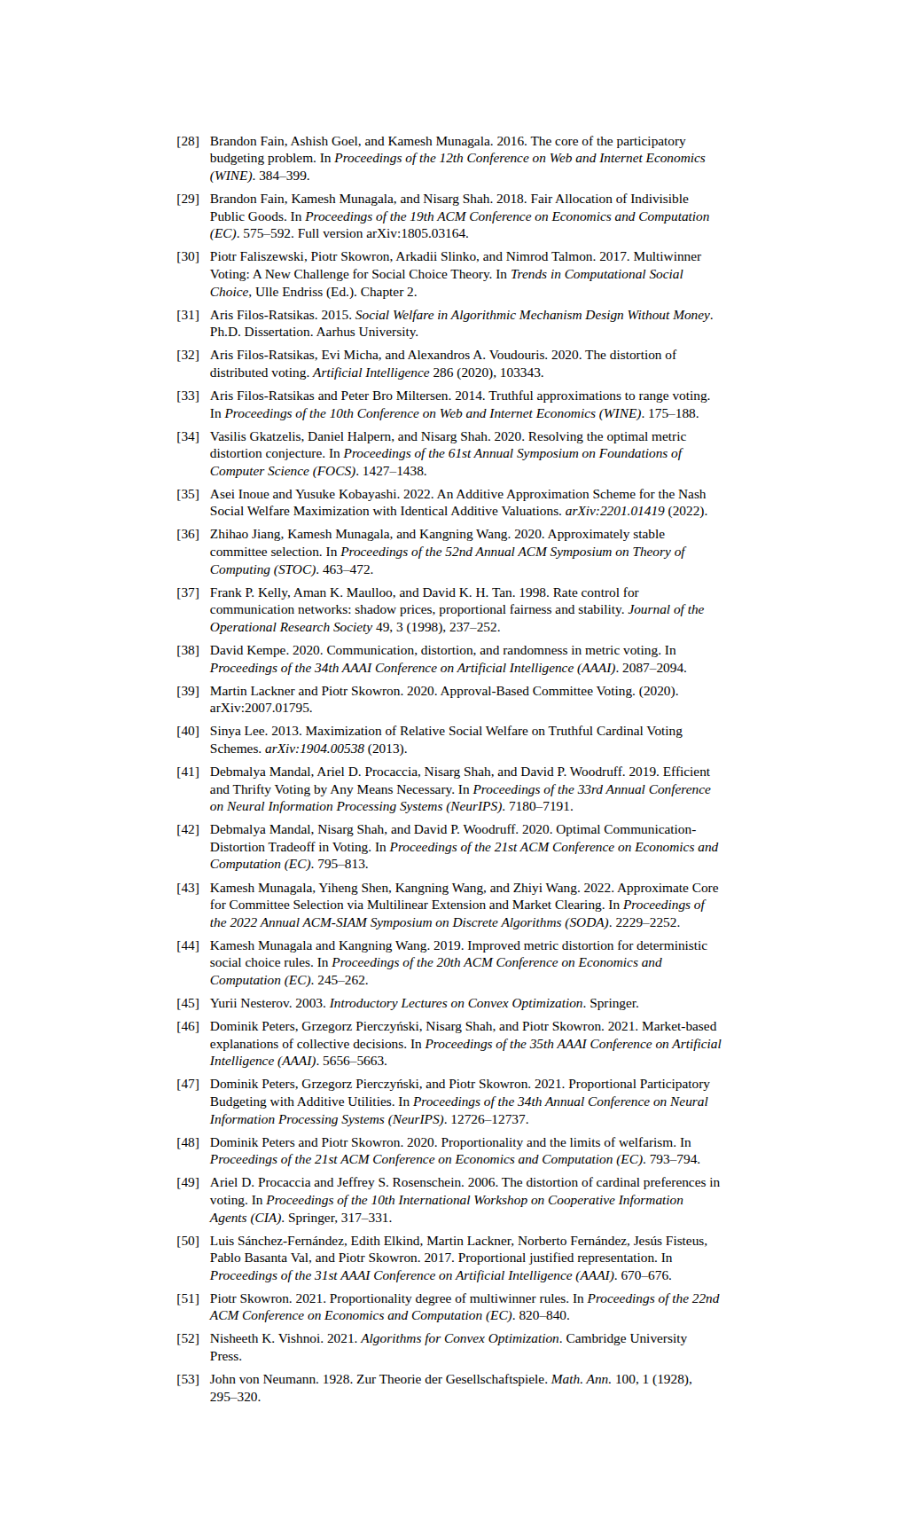[28] Brandon Fain, Ashish Goel, and Kamesh Munagala. 2016. The core of the participatory budgeting problem. In Proceedings of the 12th Conference on Web and Internet Economics (WINE). 384–399.
[29] Brandon Fain, Kamesh Munagala, and Nisarg Shah. 2018. Fair Allocation of Indivisible Public Goods. In Proceedings of the 19th ACM Conference on Economics and Computation (EC). 575–592. Full version arXiv:1805.03164.
[30] Piotr Faliszewski, Piotr Skowron, Arkadii Slinko, and Nimrod Talmon. 2017. Multiwinner Voting: A New Challenge for Social Choice Theory. In Trends in Computational Social Choice, Ulle Endriss (Ed.). Chapter 2.
[31] Aris Filos-Ratsikas. 2015. Social Welfare in Algorithmic Mechanism Design Without Money. Ph.D. Dissertation. Aarhus University.
[32] Aris Filos-Ratsikas, Evi Micha, and Alexandros A. Voudouris. 2020. The distortion of distributed voting. Artificial Intelligence 286 (2020), 103343.
[33] Aris Filos-Ratsikas and Peter Bro Miltersen. 2014. Truthful approximations to range voting. In Proceedings of the 10th Conference on Web and Internet Economics (WINE). 175–188.
[34] Vasilis Gkatzelis, Daniel Halpern, and Nisarg Shah. 2020. Resolving the optimal metric distortion conjecture. In Proceedings of the 61st Annual Symposium on Foundations of Computer Science (FOCS). 1427–1438.
[35] Asei Inoue and Yusuke Kobayashi. 2022. An Additive Approximation Scheme for the Nash Social Welfare Maximization with Identical Additive Valuations. arXiv:2201.01419 (2022).
[36] Zhihao Jiang, Kamesh Munagala, and Kangning Wang. 2020. Approximately stable committee selection. In Proceedings of the 52nd Annual ACM Symposium on Theory of Computing (STOC). 463–472.
[37] Frank P. Kelly, Aman K. Maulloo, and David K. H. Tan. 1998. Rate control for communication networks: shadow prices, proportional fairness and stability. Journal of the Operational Research Society 49, 3 (1998), 237–252.
[38] David Kempe. 2020. Communication, distortion, and randomness in metric voting. In Proceedings of the 34th AAAI Conference on Artificial Intelligence (AAAI). 2087–2094.
[39] Martin Lackner and Piotr Skowron. 2020. Approval-Based Committee Voting. (2020). arXiv:2007.01795.
[40] Sinya Lee. 2013. Maximization of Relative Social Welfare on Truthful Cardinal Voting Schemes. arXiv:1904.00538 (2013).
[41] Debmalya Mandal, Ariel D. Procaccia, Nisarg Shah, and David P. Woodruff. 2019. Efficient and Thrifty Voting by Any Means Necessary. In Proceedings of the 33rd Annual Conference on Neural Information Processing Systems (NeurIPS). 7180–7191.
[42] Debmalya Mandal, Nisarg Shah, and David P. Woodruff. 2020. Optimal Communication-Distortion Tradeoff in Voting. In Proceedings of the 21st ACM Conference on Economics and Computation (EC). 795–813.
[43] Kamesh Munagala, Yiheng Shen, Kangning Wang, and Zhiyi Wang. 2022. Approximate Core for Committee Selection via Multilinear Extension and Market Clearing. In Proceedings of the 2022 Annual ACM-SIAM Symposium on Discrete Algorithms (SODA). 2229–2252.
[44] Kamesh Munagala and Kangning Wang. 2019. Improved metric distortion for deterministic social choice rules. In Proceedings of the 20th ACM Conference on Economics and Computation (EC). 245–262.
[45] Yurii Nesterov. 2003. Introductory Lectures on Convex Optimization. Springer.
[46] Dominik Peters, Grzegorz Pierczyński, Nisarg Shah, and Piotr Skowron. 2021. Market-based explanations of collective decisions. In Proceedings of the 35th AAAI Conference on Artificial Intelligence (AAAI). 5656–5663.
[47] Dominik Peters, Grzegorz Pierczyński, and Piotr Skowron. 2021. Proportional Participatory Budgeting with Additive Utilities. In Proceedings of the 34th Annual Conference on Neural Information Processing Systems (NeurIPS). 12726–12737.
[48] Dominik Peters and Piotr Skowron. 2020. Proportionality and the limits of welfarism. In Proceedings of the 21st ACM Conference on Economics and Computation (EC). 793–794.
[49] Ariel D. Procaccia and Jeffrey S. Rosenschein. 2006. The distortion of cardinal preferences in voting. In Proceedings of the 10th International Workshop on Cooperative Information Agents (CIA). Springer, 317–331.
[50] Luis Sánchez-Fernández, Edith Elkind, Martin Lackner, Norberto Fernández, Jesús Fisteus, Pablo Basanta Val, and Piotr Skowron. 2017. Proportional justified representation. In Proceedings of the 31st AAAI Conference on Artificial Intelligence (AAAI). 670–676.
[51] Piotr Skowron. 2021. Proportionality degree of multiwinner rules. In Proceedings of the 22nd ACM Conference on Economics and Computation (EC). 820–840.
[52] Nisheeth K. Vishnoi. 2021. Algorithms for Convex Optimization. Cambridge University Press.
[53] John von Neumann. 1928. Zur Theorie der Gesellschaftspiele. Math. Ann. 100, 1 (1928), 295–320.